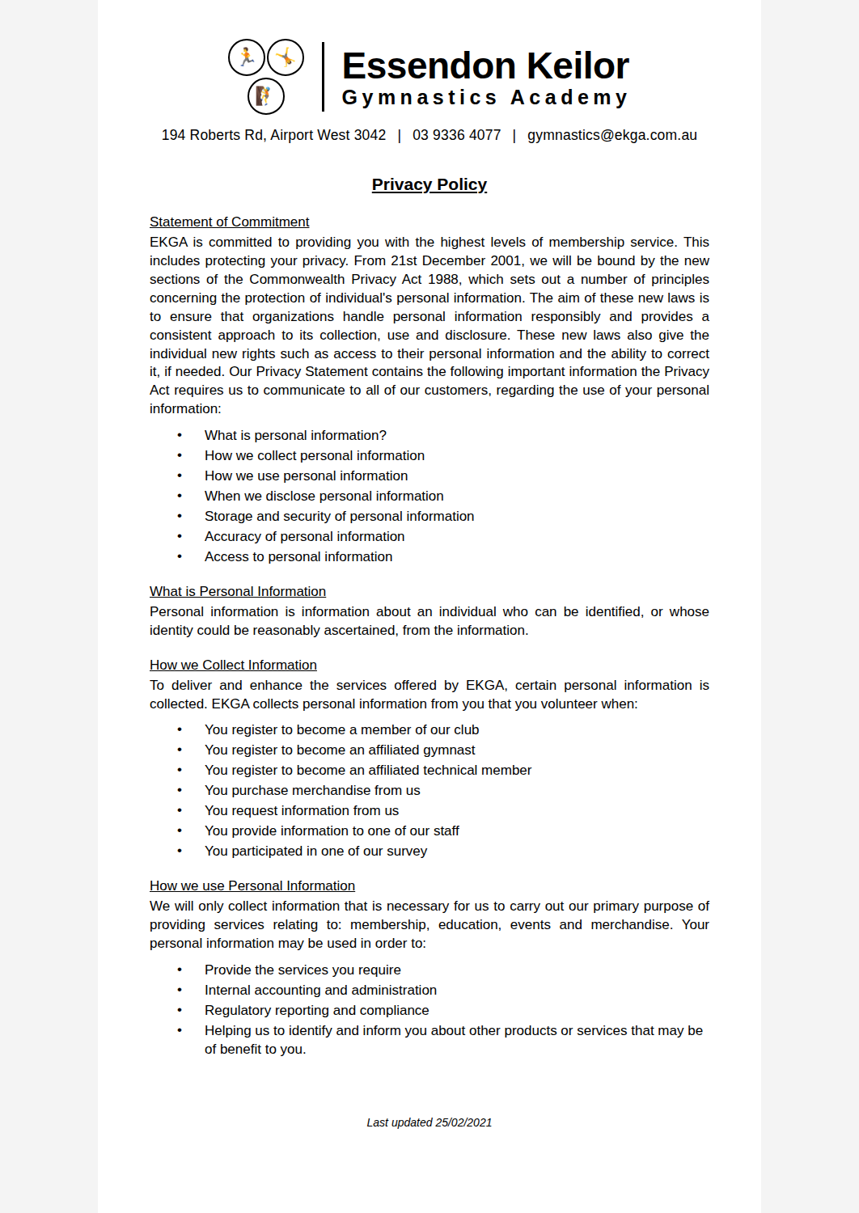🏃 🤸 🧗
Essendon Keilor
Gymnastics Academy
194 Roberts Rd, Airport West 3042|03 9336 4077|gymnastics@ekga.com.au
Privacy Policy
Statement of Commitment
EKGA is committed to providing you with the highest levels of membership service. This includes protecting your privacy. From 21st December 2001, we will be bound by the new sections of the Commonwealth Privacy Act 1988, which sets out a number of principles concerning the protection of individual's personal information. The aim of these new laws is to ensure that organizations handle personal information responsibly and provides a consistent approach to its collection, use and disclosure. These new laws also give the individual new rights such as access to their personal information and the ability to correct it, if needed. Our Privacy Statement contains the following important information the Privacy Act requires us to communicate to all of our customers, regarding the use of your personal information:
What is personal information?
How we collect personal information
How we use personal information
When we disclose personal information
Storage and security of personal information
Accuracy of personal information
Access to personal information
What is Personal Information
Personal information is information about an individual who can be identified, or whose identity could be reasonably ascertained, from the information.
How we Collect Information
To deliver and enhance the services offered by EKGA, certain personal information is collected. EKGA collects personal information from you that you volunteer when:
You register to become a member of our club
You register to become an affiliated gymnast
You register to become an affiliated technical member
You purchase merchandise from us
You request information from us
You provide information to one of our staff
You participated in one of our survey
How we use Personal Information
We will only collect information that is necessary for us to carry out our primary purpose of providing services relating to: membership, education, events and merchandise. Your personal information may be used in order to:
Provide the services you require
Internal accounting and administration
Regulatory reporting and compliance
Helping us to identify and inform you about other products or services that may be of benefit to you.
Last updated 25/02/2021